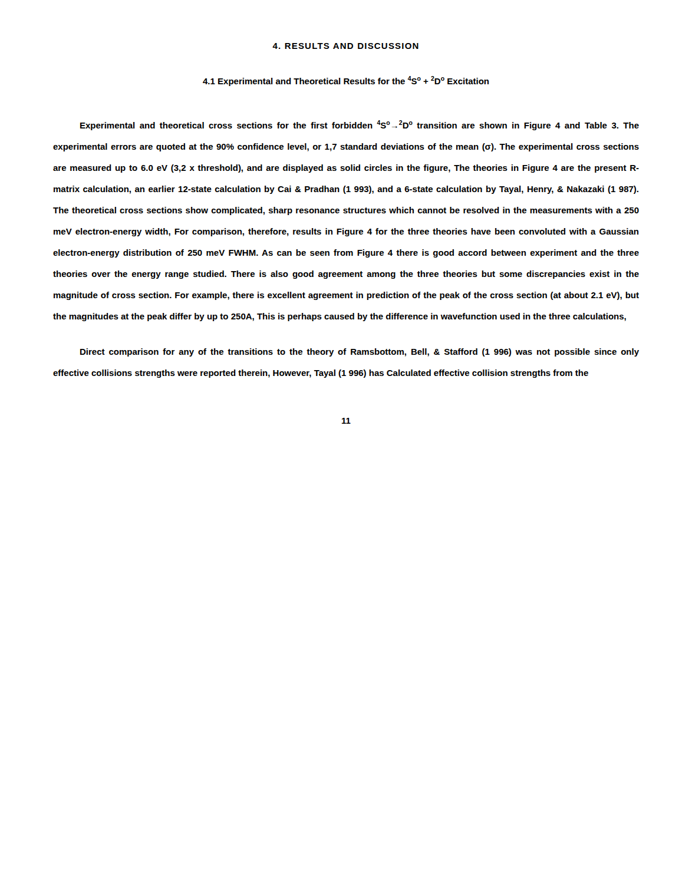4. RESULTS AND DISCUSSION
4.1 Experimental and Theoretical Results for the 4So + 2Do Excitation
Experimental and theoretical cross sections for the first forbidden 4So→2Do transition are shown in Figure 4 and Table 3. The experimental errors are quoted at the 90% confidence level, or 1,7 standard deviations of the mean (σ). The experimental cross sections are measured up to 6.0 eV (3,2 x threshold), and are displayed as solid circles in the figure, The theories in Figure 4 are the present R-matrix calculation, an earlier 12-state calculation by Cai & Pradhan (1 993), and a 6-state calculation by Tayal, Henry, & Nakazaki (1 987). The theoretical cross sections show complicated, sharp resonance structures which cannot be resolved in the measurements with a 250 meV electron-energy width, For comparison, therefore, results in Figure 4 for the three theories have been convoluted with a Gaussian electron-energy distribution of 250 meV FWHM. As can be seen from Figure 4 there is good accord between experiment and the three theories over the energy range studied. There is also good agreement among the three theories but some discrepancies exist in the magnitude of cross section. For example, there is excellent agreement in prediction of the peak of the cross section (at about 2.1 eV), but the magnitudes at the peak differ by up to 250A, This is perhaps caused by the difference in wavefunction used in the three calculations,
Direct comparison for any of the transitions to the theory of Ramsbottom, Bell, & Stafford (1 996) was not possible since only effective collisions strengths were reported therein, However, Tayal (1 996) has Calculated effective collision strengths from the
11